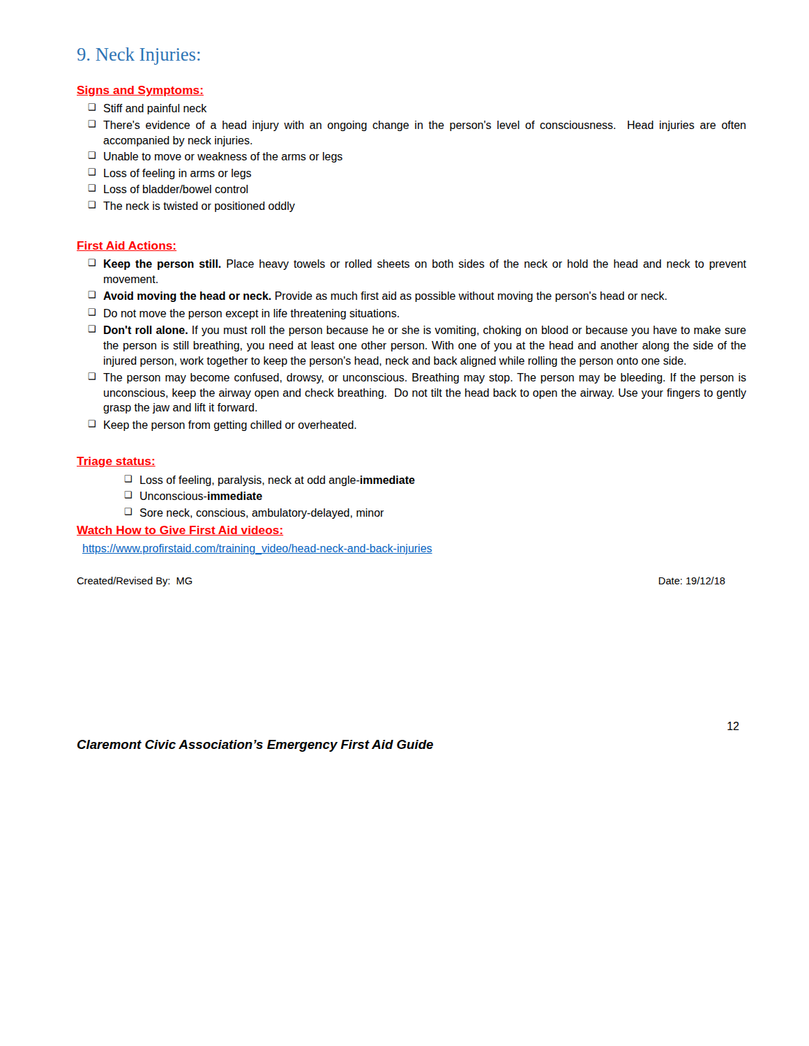9. Neck Injuries:
Signs and Symptoms:
Stiff and painful neck
There's evidence of a head injury with an ongoing change in the person's level of consciousness. Head injuries are often accompanied by neck injuries.
Unable to move or weakness of the arms or legs
Loss of feeling in arms or legs
Loss of bladder/bowel control
The neck is twisted or positioned oddly
First Aid Actions:
Keep the person still. Place heavy towels or rolled sheets on both sides of the neck or hold the head and neck to prevent movement.
Avoid moving the head or neck. Provide as much first aid as possible without moving the person's head or neck.
Do not move the person except in life threatening situations.
Don't roll alone. If you must roll the person because he or she is vomiting, choking on blood or because you have to make sure the person is still breathing, you need at least one other person. With one of you at the head and another along the side of the injured person, work together to keep the person's head, neck and back aligned while rolling the person onto one side.
The person may become confused, drowsy, or unconscious. Breathing may stop. The person may be bleeding. If the person is unconscious, keep the airway open and check breathing. Do not tilt the head back to open the airway. Use your fingers to gently grasp the jaw and lift it forward.
Keep the person from getting chilled or overheated.
Triage status:
Loss of feeling, paralysis, neck at odd angle-immediate
Unconscious-immediate
Sore neck, conscious, ambulatory-delayed, minor
Watch How to Give First Aid videos:
https://www.profirstaid.com/training_video/head-neck-and-back-injuries
Created/Revised By: MG
Date: 19/12/18
12
Claremont Civic Association’s Emergency First Aid Guide